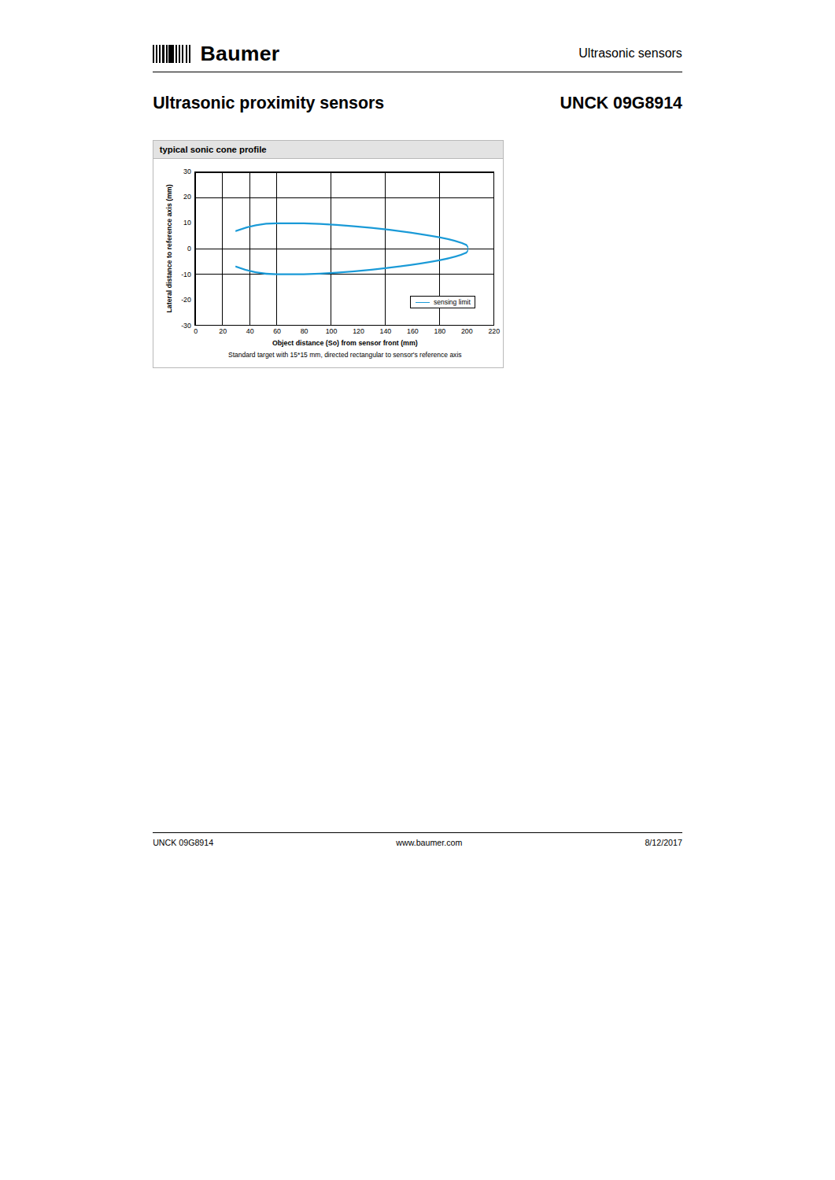Baumer
Ultrasonic sensors
Ultrasonic proximity sensors
UNCK 09G8914
typical sonic cone profile
Lateral distance to reference axis (mm)
30 20 10 0 -10 -20 -30
sensing limit
0 20 40 60 80 100 120 140 160 180 200 220
Object distance (So) from sensor front (mm)
Standard target with 15*15 mm, directed rectangular to sensor's reference axis
UNCK 09G8914
www.baumer.com
8/12/2017